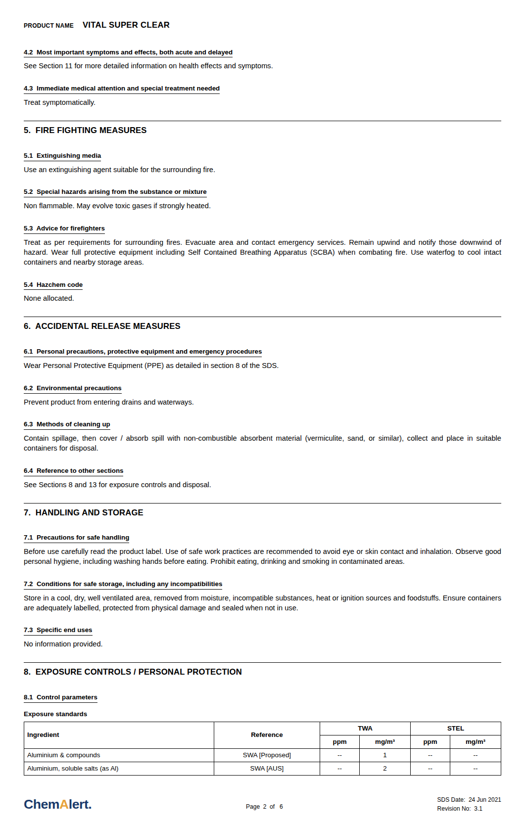PRODUCT NAME VITAL SUPER CLEAR
4.2 Most important symptoms and effects, both acute and delayed
See Section 11 for more detailed information on health effects and symptoms.
4.3 Immediate medical attention and special treatment needed
Treat symptomatically.
5. FIRE FIGHTING MEASURES
5.1 Extinguishing media
Use an extinguishing agent suitable for the surrounding fire.
5.2 Special hazards arising from the substance or mixture
Non flammable. May evolve toxic gases if strongly heated.
5.3 Advice for firefighters
Treat as per requirements for surrounding fires. Evacuate area and contact emergency services. Remain upwind and notify those downwind of hazard. Wear full protective equipment including Self Contained Breathing Apparatus (SCBA) when combating fire. Use waterfog to cool intact containers and nearby storage areas.
5.4 Hazchem code
None allocated.
6. ACCIDENTAL RELEASE MEASURES
6.1 Personal precautions, protective equipment and emergency procedures
Wear Personal Protective Equipment (PPE) as detailed in section 8 of the SDS.
6.2 Environmental precautions
Prevent product from entering drains and waterways.
6.3 Methods of cleaning up
Contain spillage, then cover / absorb spill with non-combustible absorbent material (vermiculite, sand, or similar), collect and place in suitable containers for disposal.
6.4 Reference to other sections
See Sections 8 and 13 for exposure controls and disposal.
7. HANDLING AND STORAGE
7.1 Precautions for safe handling
Before use carefully read the product label. Use of safe work practices are recommended to avoid eye or skin contact and inhalation. Observe good personal hygiene, including washing hands before eating. Prohibit eating, drinking and smoking in contaminated areas.
7.2 Conditions for safe storage, including any incompatibilities
Store in a cool, dry, well ventilated area, removed from moisture, incompatible substances, heat or ignition sources and foodstuffs. Ensure containers are adequately labelled, protected from physical damage and sealed when not in use.
7.3 Specific end uses
No information provided.
8. EXPOSURE CONTROLS / PERSONAL PROTECTION
8.1 Control parameters
Exposure standards
| Ingredient | Reference | TWA | STEL |
| --- | --- | --- | --- |
| ppm | mg/m³ | ppm | mg/m³ |
| Aluminium & compounds | SWA [Proposed] | -- | 1 | -- | -- |
| Aluminium, soluble salts (as Al) | SWA [AUS] | -- | 2 | -- | -- |
Chem Alert.
Page 2 of 6
SDS Date: 24 Jun 2021
Revision No: 3.1